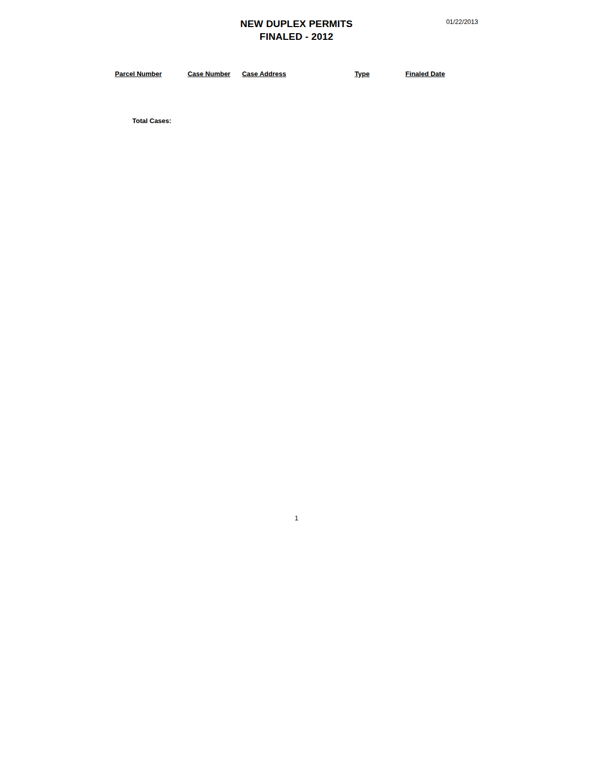01/22/2013
NEW DUPLEX PERMITS
FINALED - 2012
| Parcel Number | Case Number | Case Address | Type | Finaled Date |
| --- | --- | --- | --- | --- |
Total Cases:
1